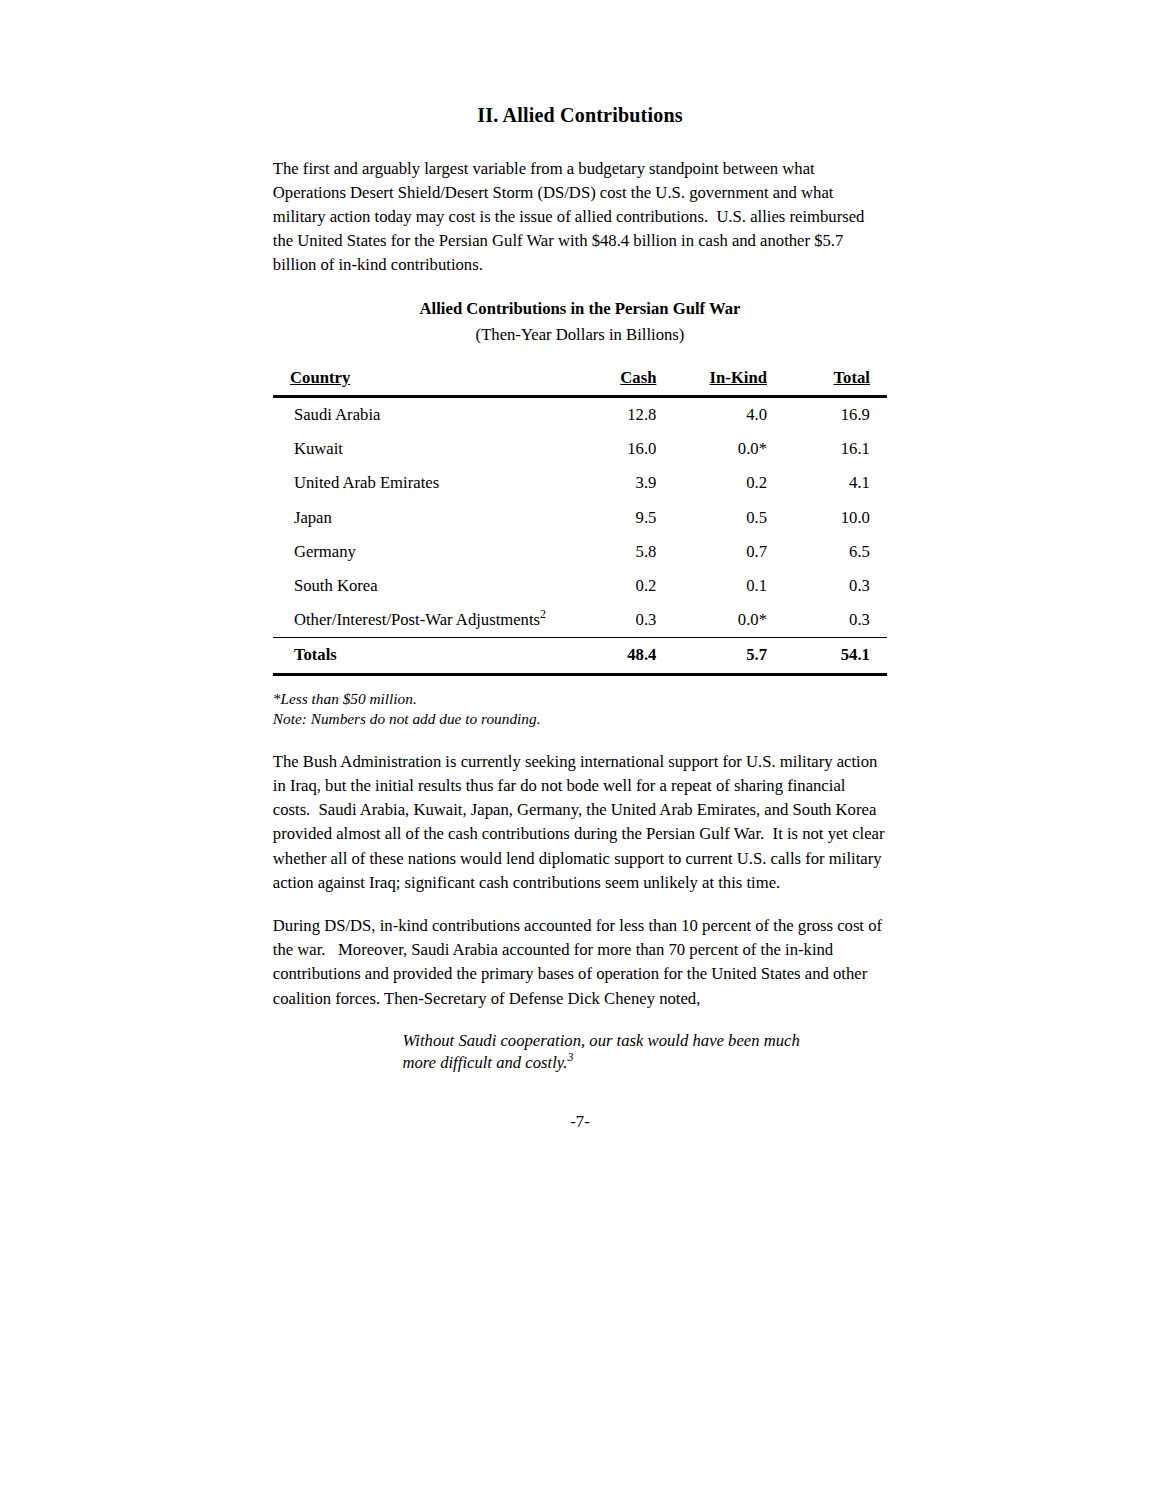II. Allied Contributions
The first and arguably largest variable from a budgetary standpoint between what Operations Desert Shield/Desert Storm (DS/DS) cost the U.S. government and what military action today may cost is the issue of allied contributions. U.S. allies reimbursed the United States for the Persian Gulf War with $48.4 billion in cash and another $5.7 billion of in-kind contributions.
Allied Contributions in the Persian Gulf War
(Then-Year Dollars in Billions)
| Country | Cash | In-Kind | Total |
| --- | --- | --- | --- |
| Saudi Arabia | 12.8 | 4.0 | 16.9 |
| Kuwait | 16.0 | 0.0* | 16.1 |
| United Arab Emirates | 3.9 | 0.2 | 4.1 |
| Japan | 9.5 | 0.5 | 10.0 |
| Germany | 5.8 | 0.7 | 6.5 |
| South Korea | 0.2 | 0.1 | 0.3 |
| Other/Interest/Post-War Adjustments 2 | 0.3 | 0.0* | 0.3 |
| Totals | 48.4 | 5.7 | 54.1 |
*Less than $50 million. Note: Numbers do not add due to rounding.
The Bush Administration is currently seeking international support for U.S. military action in Iraq, but the initial results thus far do not bode well for a repeat of sharing financial costs. Saudi Arabia, Kuwait, Japan, Germany, the United Arab Emirates, and South Korea provided almost all of the cash contributions during the Persian Gulf War. It is not yet clear whether all of these nations would lend diplomatic support to current U.S. calls for military action against Iraq; significant cash contributions seem unlikely at this time.
During DS/DS, in-kind contributions accounted for less than 10 percent of the gross cost of the war. Moreover, Saudi Arabia accounted for more than 70 percent of the in-kind contributions and provided the primary bases of operation for the United States and other coalition forces. Then-Secretary of Defense Dick Cheney noted,
Without Saudi cooperation, our task would have been much
more difficult and costly.3
-7-